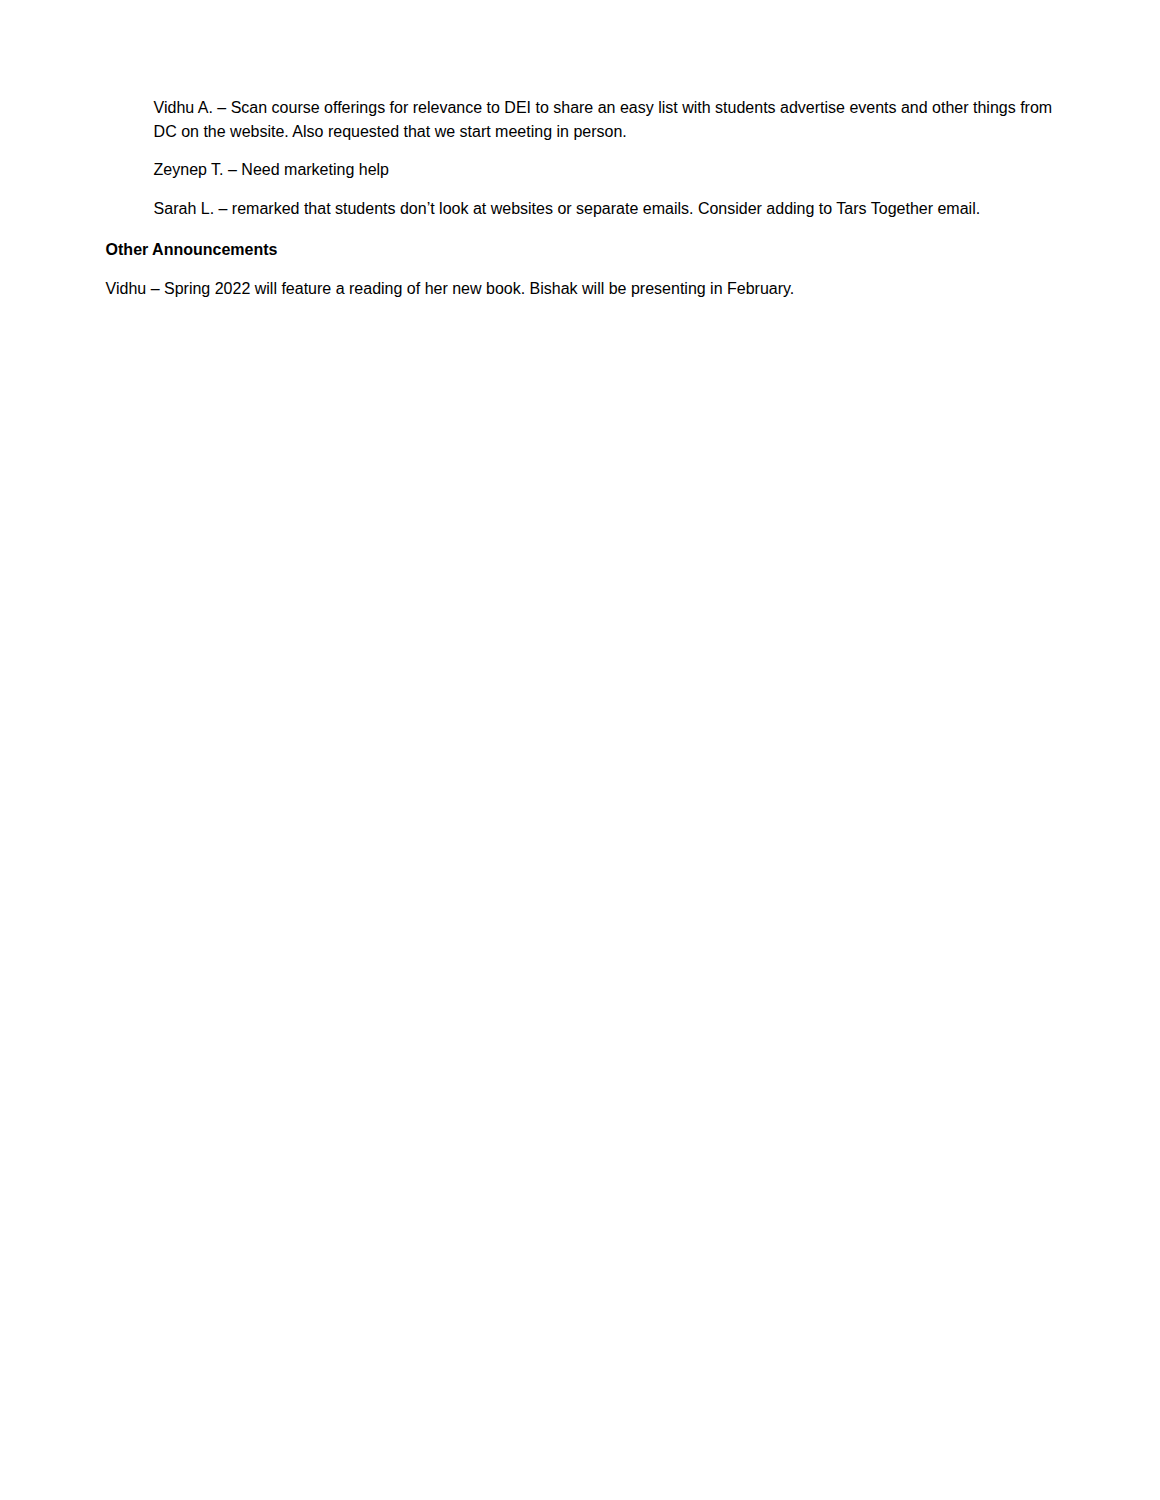Vidhu A. – Scan course offerings for relevance to DEI to share an easy list with students advertise events and other things from DC on the website. Also requested that we start meeting in person.
Zeynep T. – Need marketing help
Sarah L. – remarked that students don’t look at websites or separate emails. Consider adding to Tars Together email.
Other Announcements
Vidhu – Spring 2022 will feature a reading of her new book. Bishak will be presenting in February.